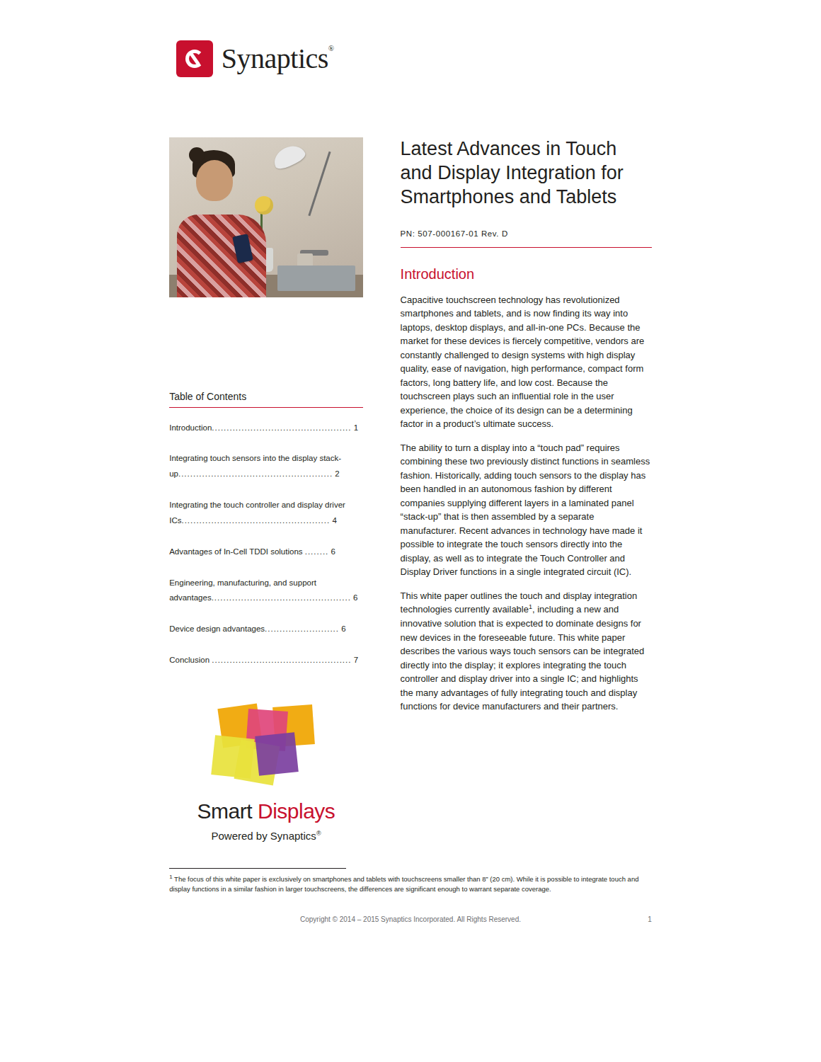Synaptics®
Table of Contents
Introduction............................................... 1
Integrating touch sensors into the display stack-up.................................................... 2
Integrating the touch controller and display driver ICs.................................................. 4
Advantages of In-Cell TDDI solutions ........ 6
Engineering, manufacturing, and support advantages............................................... 6
Device design advantages......................... 6
Conclusion ............................................... 7
Smart Displays
Powered by Synaptics®
Latest Advances in Touch and Display Integration for Smartphones and Tablets
PN: 507-000167-01 Rev. D
Introduction
Capacitive touchscreen technology has revolutionized smartphones and tablets, and is now finding its way into laptops, desktop displays, and all-in-one PCs. Because the market for these devices is fiercely competitive, vendors are constantly challenged to design systems with high display quality, ease of navigation, high performance, compact form factors, long battery life, and low cost. Because the touchscreen plays such an influential role in the user experience, the choice of its design can be a determining factor in a product’s ultimate success.
The ability to turn a display into a “touch pad” requires combining these two previously distinct functions in seamless fashion. Historically, adding touch sensors to the display has been handled in an autonomous fashion by different companies supplying different layers in a laminated panel “stack-up” that is then assembled by a separate manufacturer. Recent advances in technology have made it possible to integrate the touch sensors directly into the display, as well as to integrate the Touch Controller and Display Driver functions in a single integrated circuit (IC).
This white paper outlines the touch and display integration technologies currently available1, including a new and innovative solution that is expected to dominate designs for new devices in the foreseeable future. This white paper describes the various ways touch sensors can be integrated directly into the display; it explores integrating the touch controller and display driver into a single IC; and highlights the many advantages of fully integrating touch and display functions for device manufacturers and their partners.
1 The focus of this white paper is exclusively on smartphones and tablets with touchscreens smaller than 8” (20 cm). While it is possible to integrate touch and display functions in a similar fashion in larger touchscreens, the differences are significant enough to warrant separate coverage.
Copyright © 2014 – 2015 Synaptics Incorporated. All Rights Reserved. 1